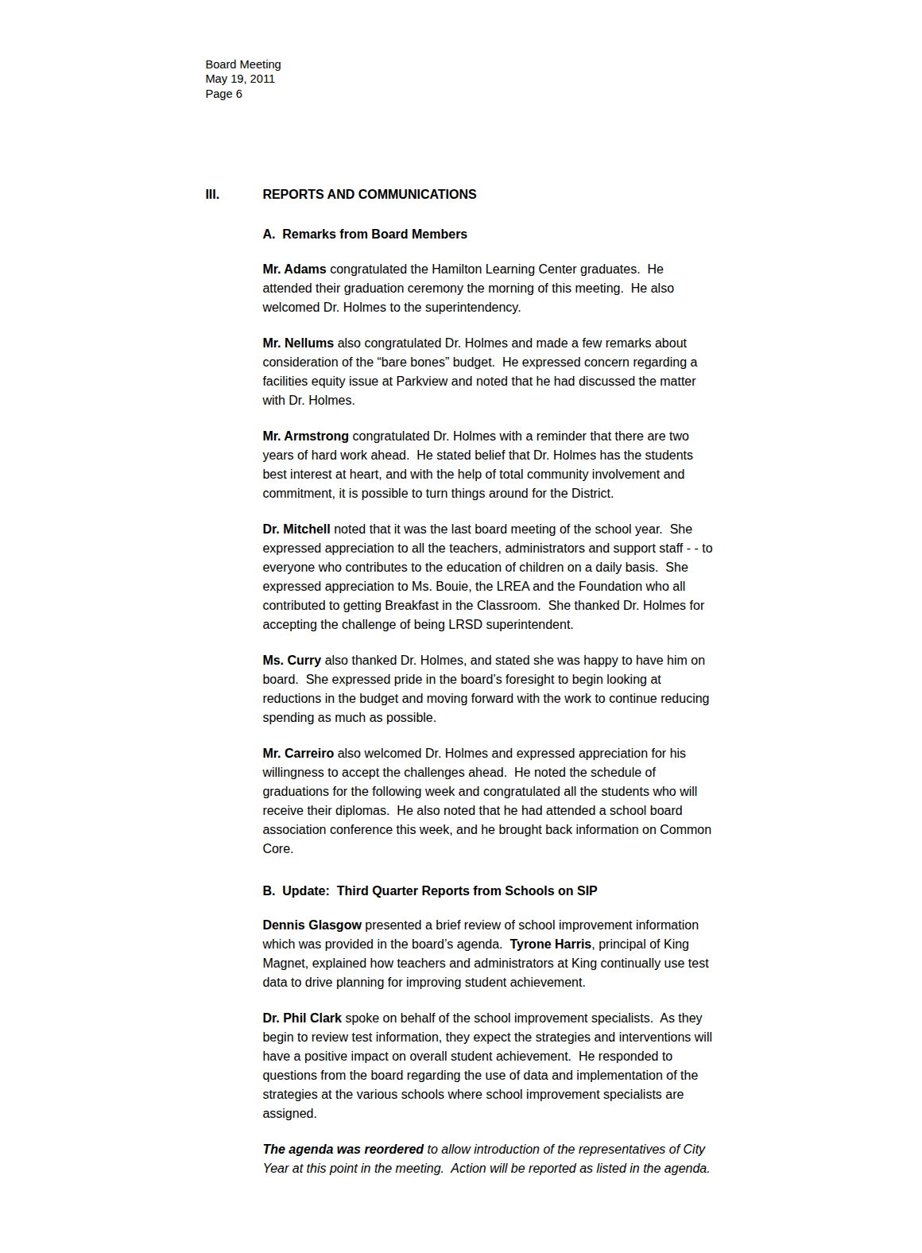Board Meeting
May 19, 2011
Page 6
III. REPORTS AND COMMUNICATIONS
A. Remarks from Board Members
Mr. Adams congratulated the Hamilton Learning Center graduates. He attended their graduation ceremony the morning of this meeting. He also welcomed Dr. Holmes to the superintendency.
Mr. Nellums also congratulated Dr. Holmes and made a few remarks about consideration of the “bare bones” budget. He expressed concern regarding a facilities equity issue at Parkview and noted that he had discussed the matter with Dr. Holmes.
Mr. Armstrong congratulated Dr. Holmes with a reminder that there are two years of hard work ahead. He stated belief that Dr. Holmes has the students best interest at heart, and with the help of total community involvement and commitment, it is possible to turn things around for the District.
Dr. Mitchell noted that it was the last board meeting of the school year. She expressed appreciation to all the teachers, administrators and support staff - - to everyone who contributes to the education of children on a daily basis. She expressed appreciation to Ms. Bouie, the LREA and the Foundation who all contributed to getting Breakfast in the Classroom. She thanked Dr. Holmes for accepting the challenge of being LRSD superintendent.
Ms. Curry also thanked Dr. Holmes, and stated she was happy to have him on board. She expressed pride in the board’s foresight to begin looking at reductions in the budget and moving forward with the work to continue reducing spending as much as possible.
Mr. Carreiro also welcomed Dr. Holmes and expressed appreciation for his willingness to accept the challenges ahead. He noted the schedule of graduations for the following week and congratulated all the students who will receive their diplomas. He also noted that he had attended a school board association conference this week, and he brought back information on Common Core.
B. Update: Third Quarter Reports from Schools on SIP
Dennis Glasgow presented a brief review of school improvement information which was provided in the board’s agenda. Tyrone Harris, principal of King Magnet, explained how teachers and administrators at King continually use test data to drive planning for improving student achievement.
Dr. Phil Clark spoke on behalf of the school improvement specialists. As they begin to review test information, they expect the strategies and interventions will have a positive impact on overall student achievement. He responded to questions from the board regarding the use of data and implementation of the strategies at the various schools where school improvement specialists are assigned.
The agenda was reordered to allow introduction of the representatives of City Year at this point in the meeting. Action will be reported as listed in the agenda.